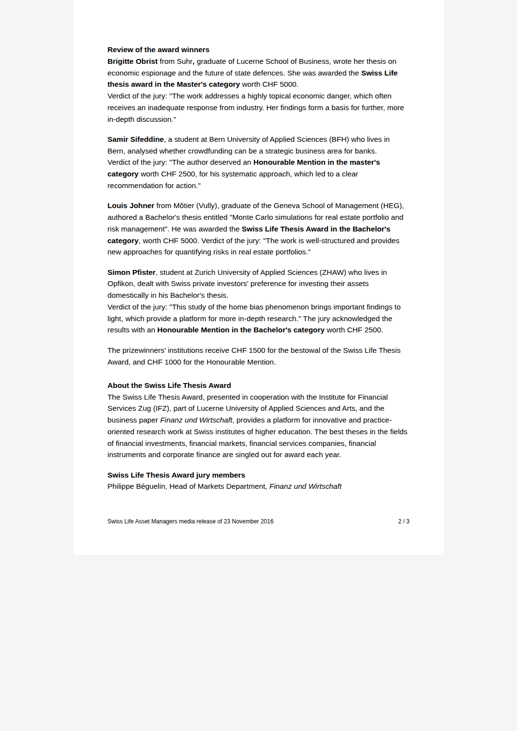Review of the award winners
Brigitte Obrist from Suhr, graduate of Lucerne School of Business, wrote her thesis on economic espionage and the future of state defences. She was awarded the Swiss Life thesis award in the Master's category worth CHF 5000.
Verdict of the jury: "The work addresses a highly topical economic danger, which often receives an inadequate response from industry. Her findings form a basis for further, more in-depth discussion."
Samir Sifeddine, a student at Bern University of Applied Sciences (BFH) who lives in Bern, analysed whether crowdfunding can be a strategic business area for banks.
Verdict of the jury: "The author deserved an Honourable Mention in the master's category worth CHF 2500, for his systematic approach, which led to a clear recommendation for action."
Louis Johner from Môtier (Vully), graduate of the Geneva School of Management (HEG), authored a Bachelor's thesis entitled "Monte Carlo simulations for real estate portfolio and risk management". He was awarded the Swiss Life Thesis Award in the Bachelor's category, worth CHF 5000. Verdict of the jury: "The work is well-structured and provides new approaches for quantifying risks in real estate portfolios."
Simon Pfister, student at Zurich University of Applied Sciences (ZHAW) who lives in Opfikon, dealt with Swiss private investors' preference for investing their assets domestically in his Bachelor's thesis.
Verdict of the jury: "This study of the home bias phenomenon brings important findings to light, which provide a platform for more in-depth research." The jury acknowledged the results with an Honourable Mention in the Bachelor's category worth CHF 2500.
The prizewinners' institutions receive CHF 1500 for the bestowal of the Swiss Life Thesis Award, and CHF 1000 for the Honourable Mention.
About the Swiss Life Thesis Award
The Swiss Life Thesis Award, presented in cooperation with the Institute for Financial Services Zug (IFZ), part of Lucerne University of Applied Sciences and Arts, and the business paper Finanz und Wirtschaft, provides a platform for innovative and practice-oriented research work at Swiss institutes of higher education. The best theses in the fields of financial investments, financial markets, financial services companies, financial instruments and corporate finance are singled out for award each year.
Swiss Life Thesis Award jury members
Philippe Béguelin, Head of Markets Department, Finanz und Wirtschaft
Swiss Life Asset Managers media release of 23 November 2016 2 / 3